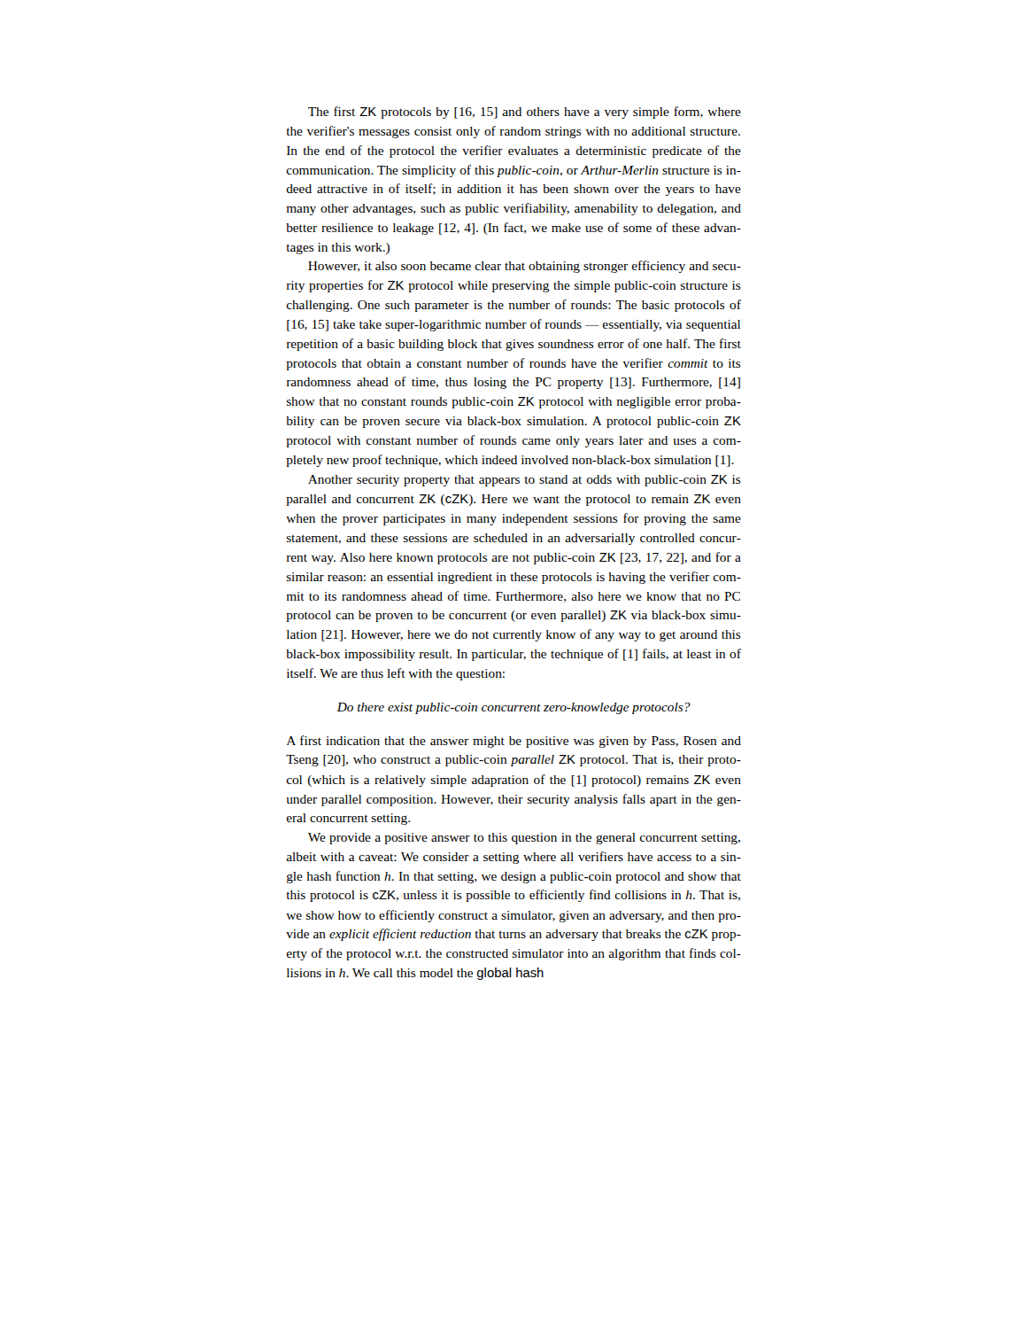The first ZK protocols by [16, 15] and others have a very simple form, where the verifier's messages consist only of random strings with no additional structure. In the end of the protocol the verifier evaluates a deterministic predicate of the communication. The simplicity of this public-coin, or Arthur-Merlin structure is indeed attractive in of itself; in addition it has been shown over the years to have many other advantages, such as public verifiability, amenability to delegation, and better resilience to leakage [12, 4]. (In fact, we make use of some of these advantages in this work.)
However, it also soon became clear that obtaining stronger efficiency and security properties for ZK protocol while preserving the simple public-coin structure is challenging. One such parameter is the number of rounds: The basic protocols of [16, 15] take take super-logarithmic number of rounds — essentially, via sequential repetition of a basic building block that gives soundness error of one half. The first protocols that obtain a constant number of rounds have the verifier commit to its randomness ahead of time, thus losing the PC property [13]. Furthermore, [14] show that no constant rounds public-coin ZK protocol with negligible error probability can be proven secure via black-box simulation. A protocol public-coin ZK protocol with constant number of rounds came only years later and uses a completely new proof technique, which indeed involved non-black-box simulation [1].
Another security property that appears to stand at odds with public-coin ZK is parallel and concurrent ZK (cZK). Here we want the protocol to remain ZK even when the prover participates in many independent sessions for proving the same statement, and these sessions are scheduled in an adversarially controlled concurrent way. Also here known protocols are not public-coin ZK [23, 17, 22], and for a similar reason: an essential ingredient in these protocols is having the verifier commit to its randomness ahead of time. Furthermore, also here we know that no PC protocol can be proven to be concurrent (or even parallel) ZK via black-box simulation [21]. However, here we do not currently know of any way to get around this black-box impossibility result. In particular, the technique of [1] fails, at least in of itself. We are thus left with the question:
Do there exist public-coin concurrent zero-knowledge protocols?
A first indication that the answer might be positive was given by Pass, Rosen and Tseng [20], who construct a public-coin parallel ZK protocol. That is, their protocol (which is a relatively simple adapration of the [1] protocol) remains ZK even under parallel composition. However, their security analysis falls apart in the general concurrent setting.
We provide a positive answer to this question in the general concurrent setting, albeit with a caveat: We consider a setting where all verifiers have access to a single hash function h. In that setting, we design a public-coin protocol and show that this protocol is cZK, unless it is possible to efficiently find collisions in h. That is, we show how to efficiently construct a simulator, given an adversary, and then provide an explicit efficient reduction that turns an adversary that breaks the cZK property of the protocol w.r.t. the constructed simulator into an algorithm that finds collisions in h. We call this model the global hash